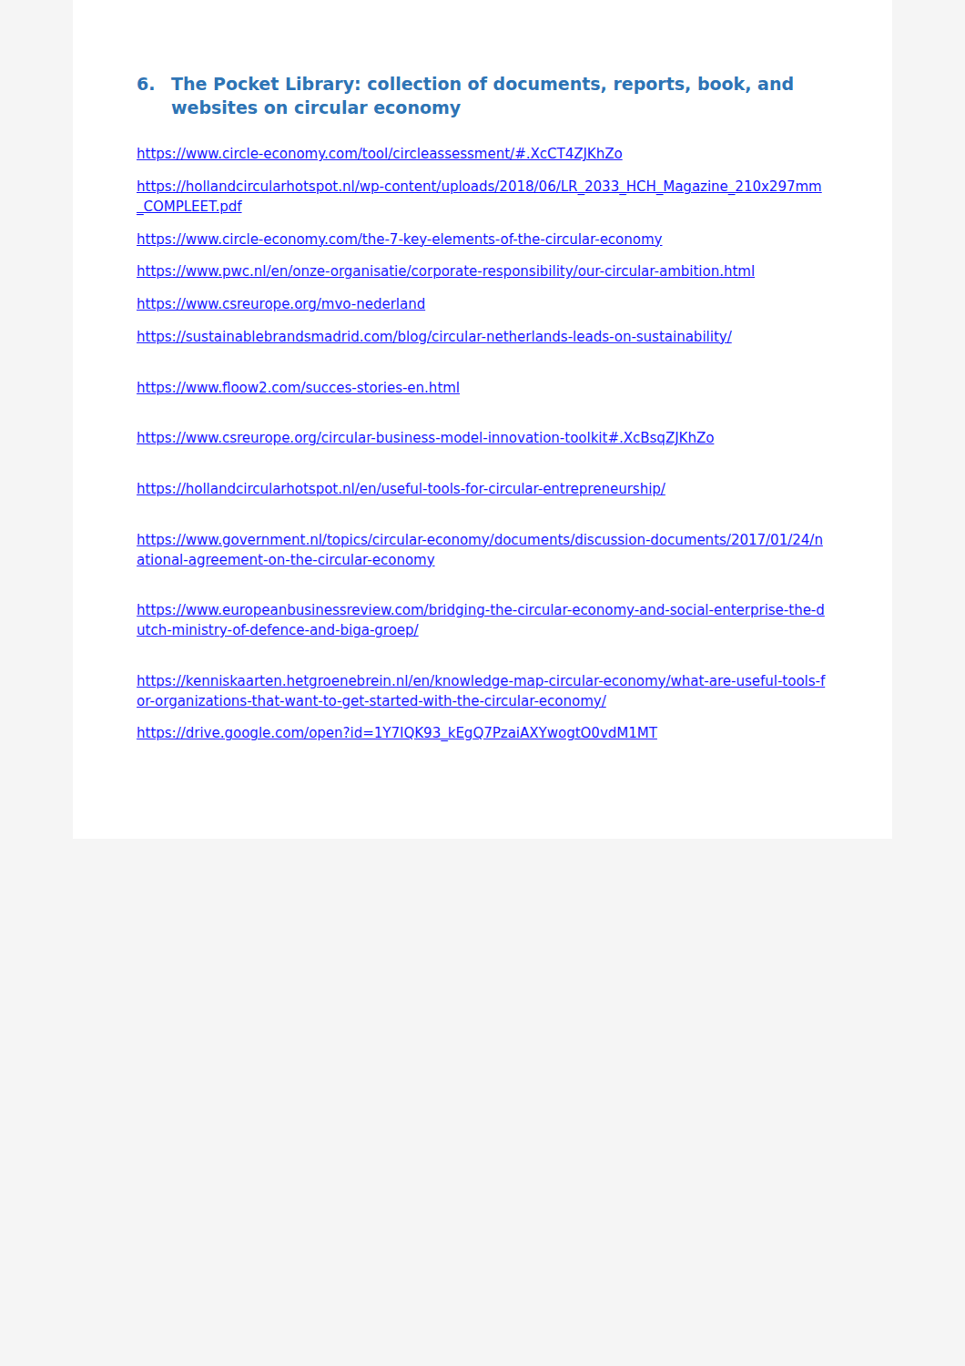6. The Pocket Library: collection of documents, reports, book, and websites on circular economy
https://www.circle-economy.com/tool/circleassessment/#.XcCT4ZJKhZo
https://hollandcircularhotspot.nl/wp-content/uploads/2018/06/LR_2033_HCH_Magazine_210x297mm_COMPLEET.pdf
https://www.circle-economy.com/the-7-key-elements-of-the-circular-economy
https://www.pwc.nl/en/onze-organisatie/corporate-responsibility/our-circular-ambition.html
https://www.csreurope.org/mvo-nederland
https://sustainablebrandsmadrid.com/blog/circular-netherlands-leads-on-sustainability/
https://www.floow2.com/succes-stories-en.html
https://www.csreurope.org/circular-business-model-innovation-toolkit#.XcBsqZJKhZo
https://hollandcircularhotspot.nl/en/useful-tools-for-circular-entrepreneurship/
https://www.government.nl/topics/circular-economy/documents/discussion-documents/2017/01/24/national-agreement-on-the-circular-economy
https://www.europeanbusinessreview.com/bridging-the-circular-economy-and-social-enterprise-the-dutch-ministry-of-defence-and-biga-groep/
https://kenniskaarten.hetgroenebrein.nl/en/knowledge-map-circular-economy/what-are-useful-tools-for-organizations-that-want-to-get-started-with-the-circular-economy/
https://drive.google.com/open?id=1Y7IQK93_kEgQ7PzaiAXYwogtO0vdM1MT